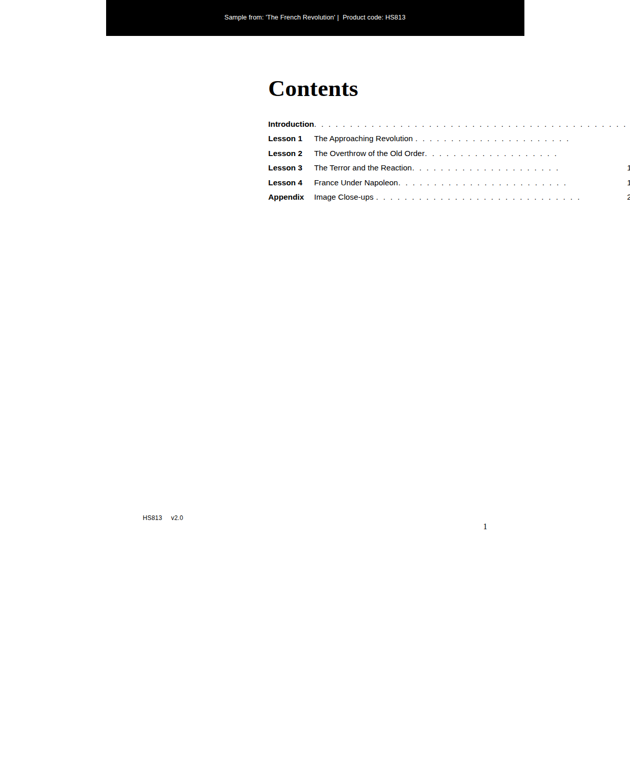Sample from: 'The French Revolution' | Product code: HS813
Contents
| Introduction | . . . . . . . . . . . . . . . . . . . . . . . . . . . . . . . . . . . . . . . . . . . . | 2 |
| Lesson 1 | The Approaching Revolution . . . . . . . . . . . . . . . . . . . . . . | 4 |
| Lesson 2 | The Overthrow of the Old Order . . . . . . . . . . . . . . . . . . . | 8 |
| Lesson 3 | The Terror and the Reaction . . . . . . . . . . . . . . . . . . . . . | 12 |
| Lesson 4 | France Under Napoleon . . . . . . . . . . . . . . . . . . . . . . . . | 16 |
| Appendix | Image Close-ups . . . . . . . . . . . . . . . . . . . . . . . . . . . . . | 21 |
HS813v2.0
1